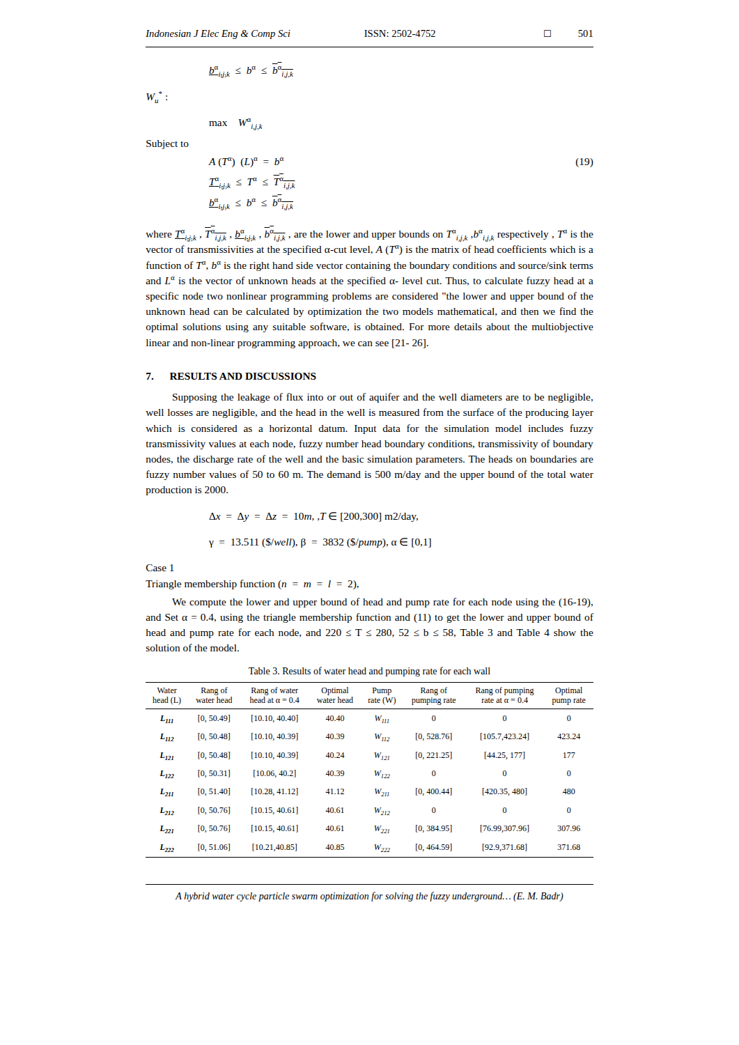Indonesian J Elec Eng & Comp Sci ISSN: 2502-4752 ☐ 501
bαi,j,k ≤ bα ≤ bαi,j,k
Wu* :
max Wαi,j,k
Subject to
(19) A (Tα) (L)α = bα
Tαi,j,k ≤ Tα ≤ Tαi,j,k
bαi,j,k ≤ bα ≤ bαi,j,k
where Tαi,j,k , Tαi,j,k , bαi,j,k , bαi,j,k , are the lower and upper bounds on Tαi,j,k ,bαi,j,k respectively , Tα is the vector of transmissivities at the specified α-cut level, A (Tα) is the matrix of head coefficients which is a function of Tα, bα is the right hand side vector containing the boundary conditions and source/sink terms and Lα is the vector of unknown heads at the specified α- level cut. Thus, to calculate fuzzy head at a specific node two nonlinear programming problems are considered "the lower and upper bound of the unknown head can be calculated by optimization the two models mathematical, and then we find the optimal solutions using any suitable software, is obtained. For more details about the multiobjective linear and non-linear programming approach, we can see [21- 26].
7. RESULTS AND DISCUSSIONS
Supposing the leakage of flux into or out of aquifer and the well diameters are to be negligible, well losses are negligible, and the head in the well is measured from the surface of the producing layer which is considered as a horizontal datum. Input data for the simulation model includes fuzzy transmissivity values at each node, fuzzy number head boundary conditions, transmissivity of boundary nodes, the discharge rate of the well and the basic simulation parameters. The heads on boundaries are fuzzy number values of 50 to 60 m. The demand is 500 m/day and the upper bound of the total water production is 2000.
Δx = Δy = Δz = 10m, ,T ∈ [200,300] m2/day,
γ = 13.511 ($/well), β = 3832 ($/pump), α ∈ [0,1]
Case 1
Triangle membership function (n = m = l = 2),
We compute the lower and upper bound of head and pump rate for each node using the (16-19), and Set α = 0.4, using the triangle membership function and (11) to get the lower and upper bound of head and pump rate for each node, and 220 ≤ T ≤ 280, 52 ≤ b ≤ 58, Table 3 and Table 4 show the solution of the model.
Table 3. Results of water head and pumping rate for each wall
| Water head (L) | Rang of water head | Rang of water head at α = 0.4 | Optimal water head | Pump rate (W) | Rang of pumping rate | Rang of pumping rate at α = 0.4 | Optimal pump rate |
| --- | --- | --- | --- | --- | --- | --- | --- |
| L 111 | [0, 50.49] | [10.10, 40.40] | 40.40 | W 111 | 0 | 0 | 0 |
| L 112 | [0, 50.48] | [10.10, 40.39] | 40.39 | W 112 | [0, 528.76] | [105.7,423.24] | 423.24 |
| L 121 | [0, 50.48] | [10.10, 40.39] | 40.24 | W 121 | [0, 221.25] | [44.25, 177] | 177 |
| L 122 | [0, 50.31] | [10.06, 40.2] | 40.39 | W 122 | 0 | 0 | 0 |
| L 211 | [0, 51.40] | [10.28, 41.12] | 41.12 | W 211 | [0, 400.44] | [420.35, 480] | 480 |
| L 212 | [0, 50.76] | [10.15, 40.61] | 40.61 | W 212 | 0 | 0 | 0 |
| L 221 | [0, 50.76] | [10.15, 40.61] | 40.61 | W 221 | [0, 384.95] | [76.99,307.96] | 307.96 |
| L 222 | [0, 51.06] | [10.21,40.85] | 40.85 | W 222 | [0, 464.59] | [92.9,371.68] | 371.68 |
A hybrid water cycle particle swarm optimization for solving the fuzzy underground… (E. M. Badr)